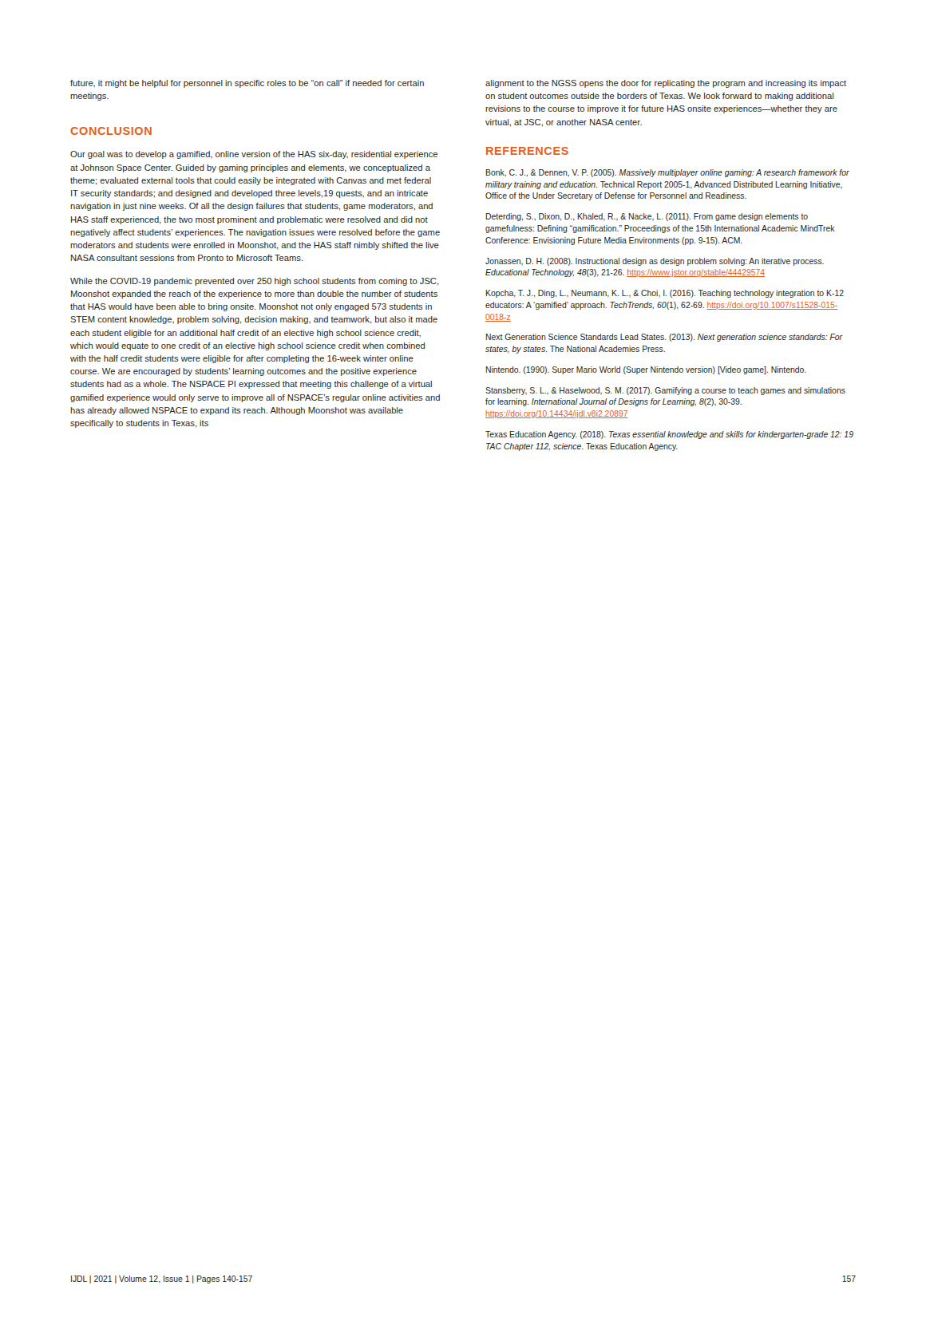future, it might be helpful for personnel in specific roles to be “on call” if needed for certain meetings.
CONCLUSION
Our goal was to develop a gamified, online version of the HAS six-day, residential experience at Johnson Space Center. Guided by gaming principles and elements, we conceptualized a theme; evaluated external tools that could easily be integrated with Canvas and met federal IT security standards; and designed and developed three levels,19 quests, and an intricate navigation in just nine weeks. Of all the design failures that students, game moderators, and HAS staff experienced, the two most prominent and problematic were resolved and did not negatively affect students’ experiences. The navigation issues were resolved before the game moderators and students were enrolled in Moonshot, and the HAS staff nimbly shifted the live NASA consultant sessions from Pronto to Microsoft Teams.
While the COVID-19 pandemic prevented over 250 high school students from coming to JSC, Moonshot expanded the reach of the experience to more than double the number of students that HAS would have been able to bring onsite. Moonshot not only engaged 573 students in STEM content knowledge, problem solving, decision making, and teamwork, but also it made each student eligible for an additional half credit of an elective high school science credit, which would equate to one credit of an elective high school science credit when combined with the half credit students were eligible for after completing the 16-week winter online course. We are encouraged by students’ learning outcomes and the positive experience students had as a whole. The NSPACE PI expressed that meeting this challenge of a virtual gamified experience would only serve to improve all of NSPACE’s regular online activities and has already allowed NSPACE to expand its reach. Although Moonshot was available specifically to students in Texas, its
alignment to the NGSS opens the door for replicating the program and increasing its impact on student outcomes outside the borders of Texas. We look forward to making additional revisions to the course to improve it for future HAS onsite experiences—whether they are virtual, at JSC, or another NASA center.
REFERENCES
Bonk, C. J., & Dennen, V. P. (2005). Massively multiplayer online gaming: A research framework for military training and education. Technical Report 2005-1, Advanced Distributed Learning Initiative, Office of the Under Secretary of Defense for Personnel and Readiness.
Deterding, S., Dixon, D., Khaled, R., & Nacke, L. (2011). From game design elements to gamefulness: Defining “gamification.” Proceedings of the 15th International Academic MindTrek Conference: Envisioning Future Media Environments (pp. 9-15). ACM.
Jonassen, D. H. (2008). Instructional design as design problem solving: An iterative process. Educational Technology, 48(3), 21-26. https://www.jstor.org/stable/44429574
Kopcha, T. J., Ding, L., Neumann, K. L., & Choi, I. (2016). Teaching technology integration to K-12 educators: A ‘gamified’ approach. TechTrends, 60(1), 62-69. https://doi.org/10.1007/s11528-015-0018-z
Next Generation Science Standards Lead States. (2013). Next generation science standards: For states, by states. The National Academies Press.
Nintendo. (1990). Super Mario World (Super Nintendo version) [Video game]. Nintendo.
Stansberry, S. L., & Haselwood, S. M. (2017). Gamifying a course to teach games and simulations for learning. International Journal of Designs for Learning, 8(2), 30-39. https://doi.org/10.14434/ijdl.v8i2.20897
Texas Education Agency. (2018). Texas essential knowledge and skills for kindergarten-grade 12: 19 TAC Chapter 112, science. Texas Education Agency.
IJDL | 2021 | Volume 12, Issue 1 | Pages 140-157
157